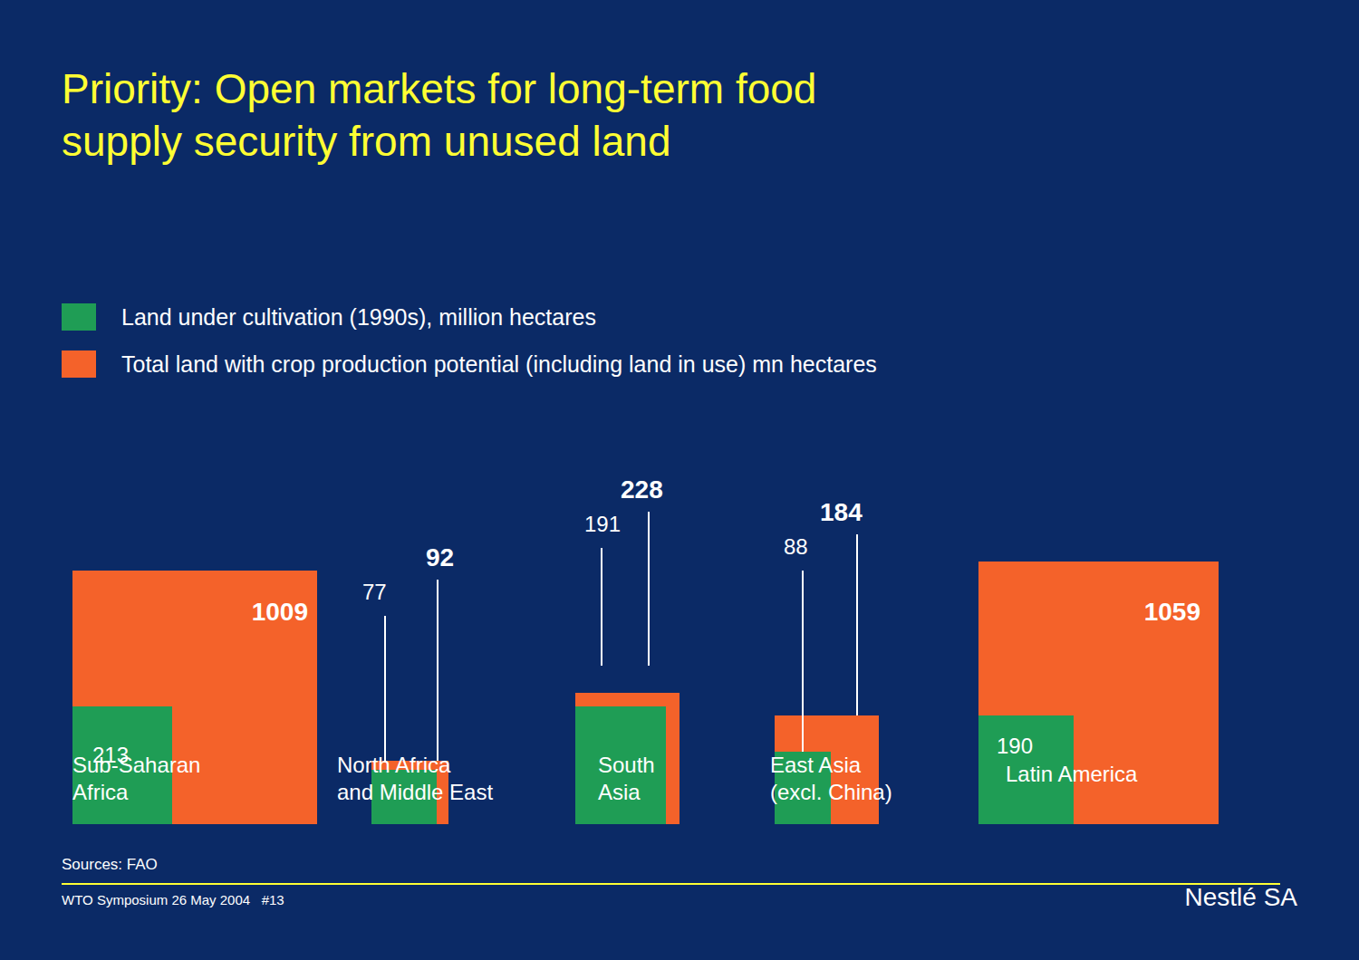Priority: Open markets for long-term food
supply security from unused land
Land under cultivation (1990s), million hectares
Total land with crop production potential (including land in use) mn hectares
1009
213
Sub-Saharan
Africa
77
92
North Africa
and Middle East
191
228
South
Asia
88
184
East Asia
(excl. China)
1059
190
Latin America
Sources: FAO
WTO Symposium 26 May 2004 #13
Nestlé SA